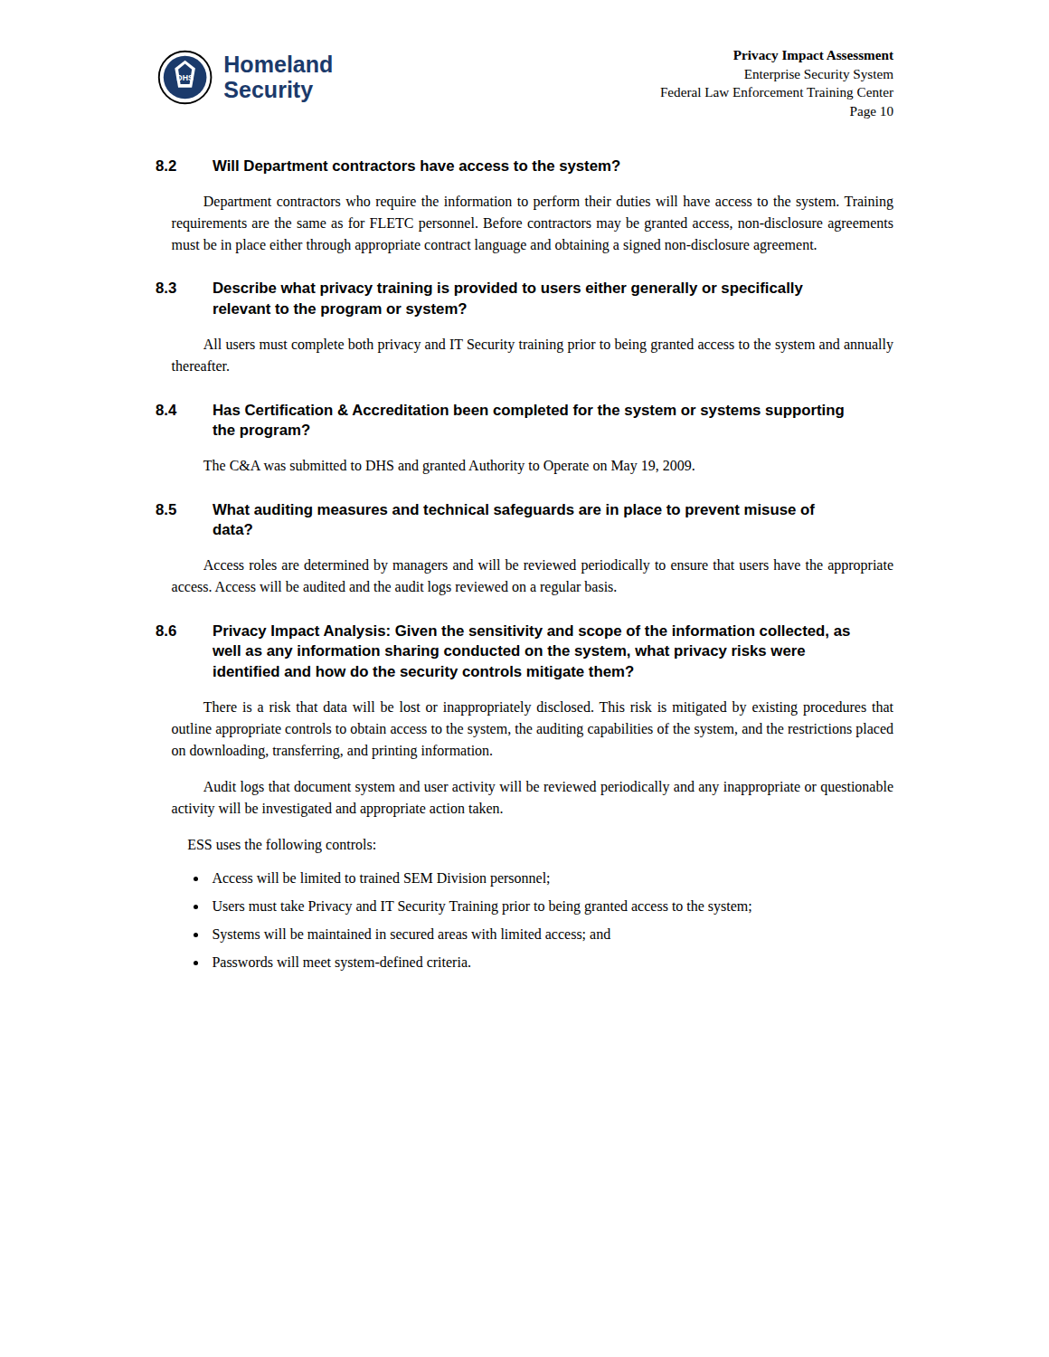Privacy Impact Assessment
Enterprise Security System
Federal Law Enforcement Training Center
Page 10
8.2 Will Department contractors have access to the system?
Department contractors who require the information to perform their duties will have access to the system. Training requirements are the same as for FLETC personnel. Before contractors may be granted access, non-disclosure agreements must be in place either through appropriate contract language and obtaining a signed non-disclosure agreement.
8.3 Describe what privacy training is provided to users either generally or specifically relevant to the program or system?
All users must complete both privacy and IT Security training prior to being granted access to the system and annually thereafter.
8.4 Has Certification & Accreditation been completed for the system or systems supporting the program?
The C&A was submitted to DHS and granted Authority to Operate on May 19, 2009.
8.5 What auditing measures and technical safeguards are in place to prevent misuse of data?
Access roles are determined by managers and will be reviewed periodically to ensure that users have the appropriate access. Access will be audited and the audit logs reviewed on a regular basis.
8.6 Privacy Impact Analysis: Given the sensitivity and scope of the information collected, as well as any information sharing conducted on the system, what privacy risks were identified and how do the security controls mitigate them?
There is a risk that data will be lost or inappropriately disclosed. This risk is mitigated by existing procedures that outline appropriate controls to obtain access to the system, the auditing capabilities of the system, and the restrictions placed on downloading, transferring, and printing information.
Audit logs that document system and user activity will be reviewed periodically and any inappropriate or questionable activity will be investigated and appropriate action taken.
ESS uses the following controls:
Access will be limited to trained SEM Division personnel;
Users must take Privacy and IT Security Training prior to being granted access to the system;
Systems will be maintained in secured areas with limited access; and
Passwords will meet system-defined criteria.